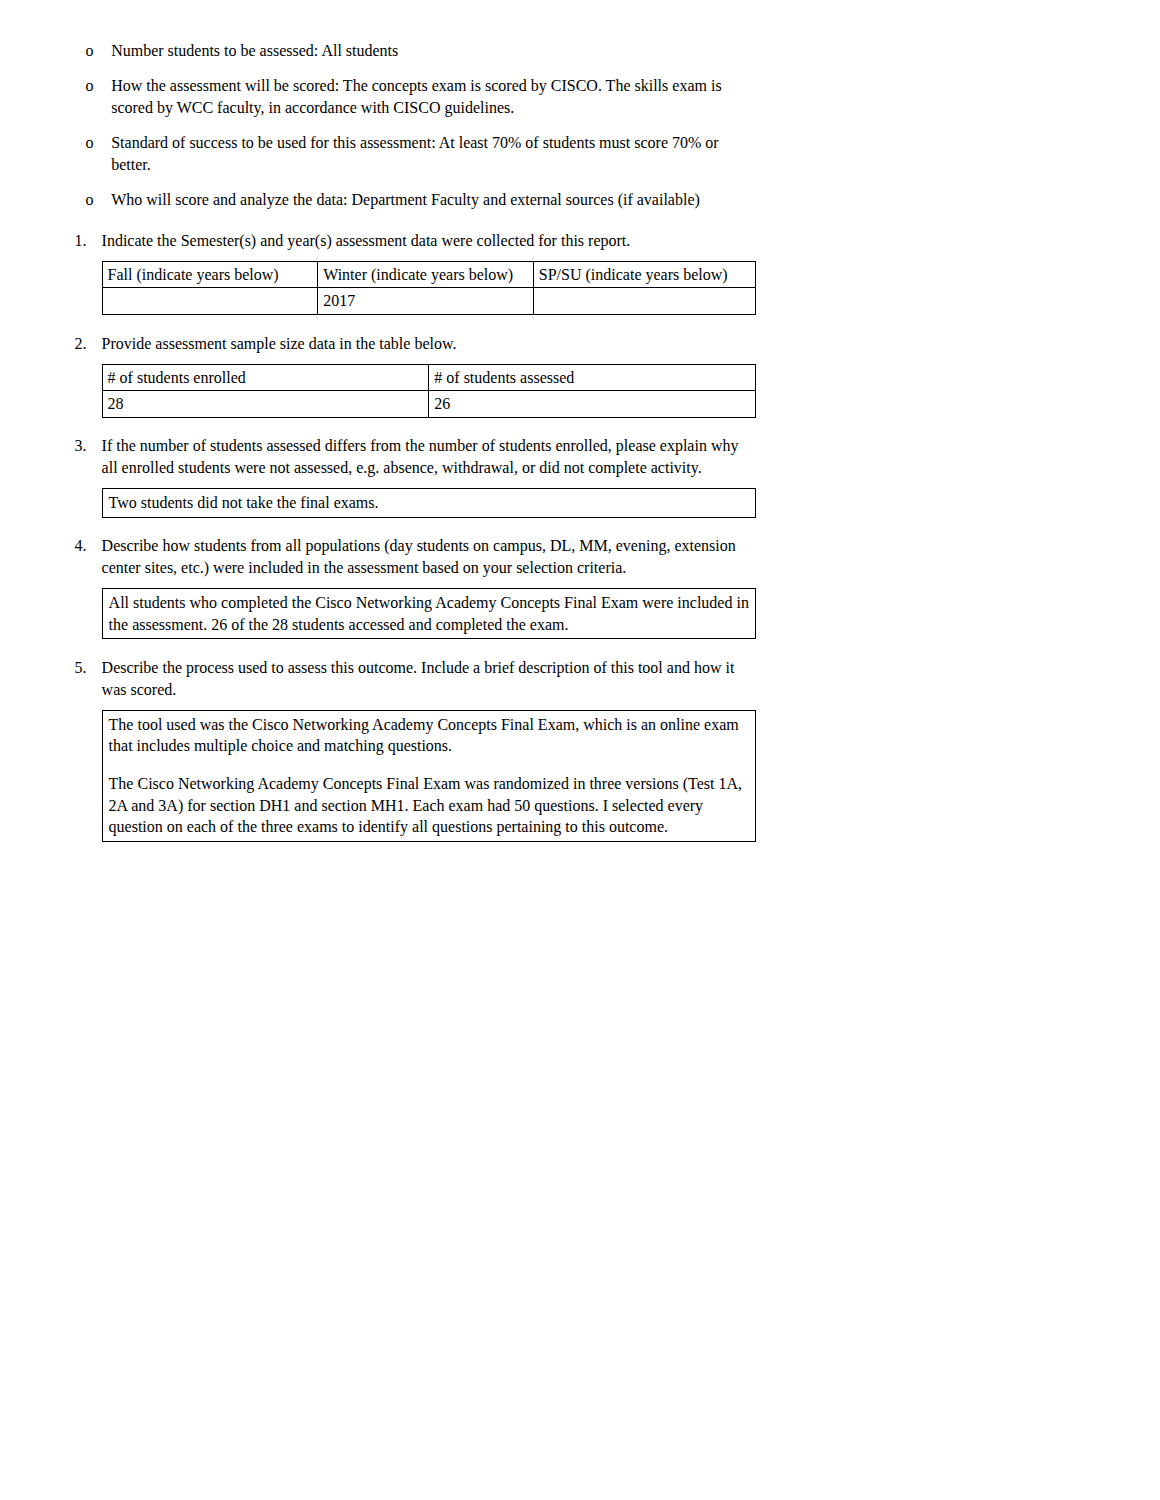Number students to be assessed: All students
How the assessment will be scored: The concepts exam is scored by CISCO. The skills exam is scored by WCC faculty, in accordance with CISCO guidelines.
Standard of success to be used for this assessment: At least 70% of students must score 70% or better.
Who will score and analyze the data: Department Faculty and external sources (if available)
Indicate the Semester(s) and year(s) assessment data were collected for this report.
| Fall (indicate years below) | Winter (indicate years below) | SP/SU (indicate years below) |
| | 2017 | |
Provide assessment sample size data in the table below.
| # of students enrolled | # of students assessed |
| 28 | 26 |
If the number of students assessed differs from the number of students enrolled, please explain why all enrolled students were not assessed, e.g. absence, withdrawal, or did not complete activity.
Two students did not take the final exams.
Describe how students from all populations (day students on campus, DL, MM, evening, extension center sites, etc.) were included in the assessment based on your selection criteria.
All students who completed the Cisco Networking Academy Concepts Final Exam were included in the assessment. 26 of the 28 students accessed and completed the exam.
Describe the process used to assess this outcome. Include a brief description of this tool and how it was scored.
The tool used was the Cisco Networking Academy Concepts Final Exam, which is an online exam that includes multiple choice and matching questions.
The Cisco Networking Academy Concepts Final Exam was randomized in three versions (Test 1A, 2A and 3A) for section DH1 and section MH1. Each exam had 50 questions. I selected every question on each of the three exams to identify all questions pertaining to this outcome.